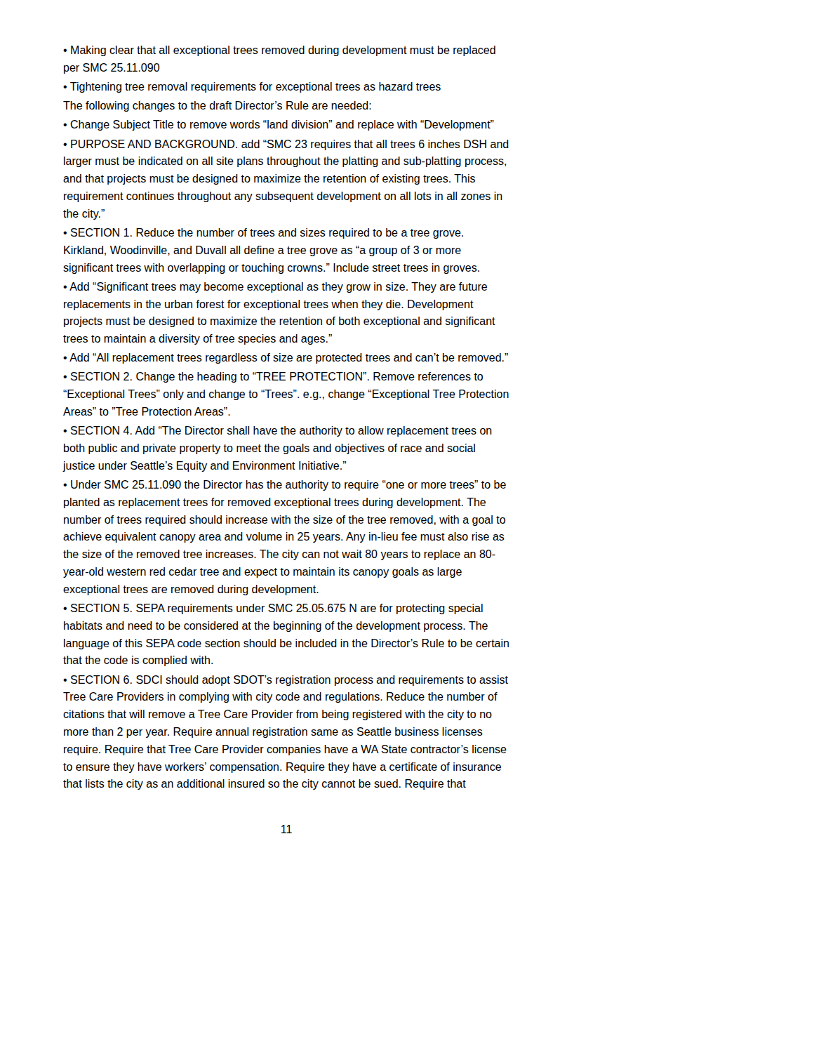• Making clear that all exceptional trees removed during development must be replaced per SMC 25.11.090
• Tightening tree removal requirements for exceptional trees as hazard trees
The following changes to the draft Director’s Rule are needed:
• Change Subject Title to remove words “land division” and replace with “Development”
• PURPOSE AND BACKGROUND. add “SMC 23 requires that all trees 6 inches DSH and larger must be indicated on all site plans throughout the platting and sub-platting process, and that projects must be designed to maximize the retention of existing trees. This requirement continues throughout any subsequent development on all lots in all zones in the city.”
• SECTION 1. Reduce the number of trees and sizes required to be a tree grove. Kirkland, Woodinville, and Duvall all define a tree grove as “a group of 3 or more significant trees with overlapping or touching crowns.” Include street trees in groves.
• Add “Significant trees may become exceptional as they grow in size. They are future replacements in the urban forest for exceptional trees when they die. Development projects must be designed to maximize the retention of both exceptional and significant trees to maintain a diversity of tree species and ages.”
• Add “All replacement trees regardless of size are protected trees and can’t be removed.”
• SECTION 2. Change the heading to “TREE PROTECTION”. Remove references to “Exceptional Trees” only and change to “Trees”. e.g., change “Exceptional Tree Protection Areas” to ”Tree Protection Areas”.
• SECTION 4. Add “The Director shall have the authority to allow replacement trees on both public and private property to meet the goals and objectives of race and social justice under Seattle’s Equity and Environment Initiative.”
• Under SMC 25.11.090 the Director has the authority to require “one or more trees” to be planted as replacement trees for removed exceptional trees during development. The number of trees required should increase with the size of the tree removed, with a goal to achieve equivalent canopy area and volume in 25 years. Any in-lieu fee must also rise as the size of the removed tree increases. The city can not wait 80 years to replace an 80-year-old western red cedar tree and expect to maintain its canopy goals as large exceptional trees are removed during development.
• SECTION 5. SEPA requirements under SMC 25.05.675 N are for protecting special habitats and need to be considered at the beginning of the development process. The language of this SEPA code section should be included in the Director’s Rule to be certain that the code is complied with.
• SECTION 6. SDCI should adopt SDOT’s registration process and requirements to assist Tree Care Providers in complying with city code and regulations. Reduce the number of citations that will remove a Tree Care Provider from being registered with the city to no more than 2 per year. Require annual registration same as Seattle business licenses require. Require that Tree Care Provider companies have a WA State contractor’s license to ensure they have workers’ compensation. Require they have a certificate of insurance that lists the city as an additional insured so the city cannot be sued. Require that
11